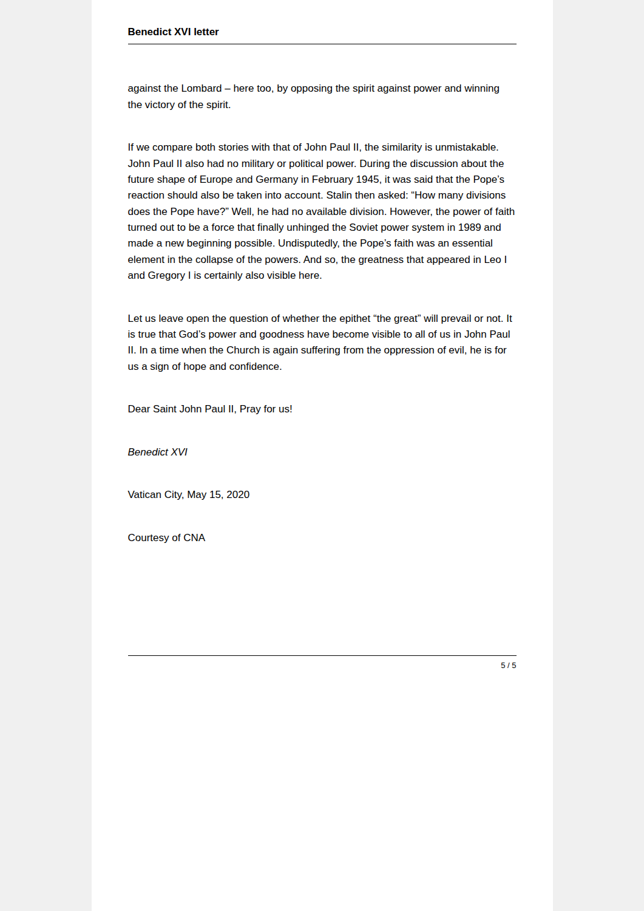Benedict XVI letter
against the Lombard – here too, by opposing the spirit against power and winning the victory of the spirit.
If we compare both stories with that of John Paul II, the similarity is unmistakable. John Paul II also had no military or political power. During the discussion about the future shape of Europe and Germany in February 1945, it was said that the Pope’s reaction should also be taken into account. Stalin then asked: “How many divisions does the Pope have?” Well, he had no available division. However, the power of faith turned out to be a force that finally unhinged the Soviet power system in 1989 and made a new beginning possible. Undisputedly, the Pope’s faith was an essential element in the collapse of the powers. And so, the greatness that appeared in Leo I and Gregory I is certainly also visible here.
Let us leave open the question of whether the epithet “the great” will prevail or not. It is true that God’s power and goodness have become visible to all of us in John Paul II. In a time when the Church is again suffering from the oppression of evil, he is for us a sign of hope and confidence.
Dear Saint John Paul II, Pray for us!
Benedict XVI
Vatican City, May 15, 2020
Courtesy of CNA
5 / 5